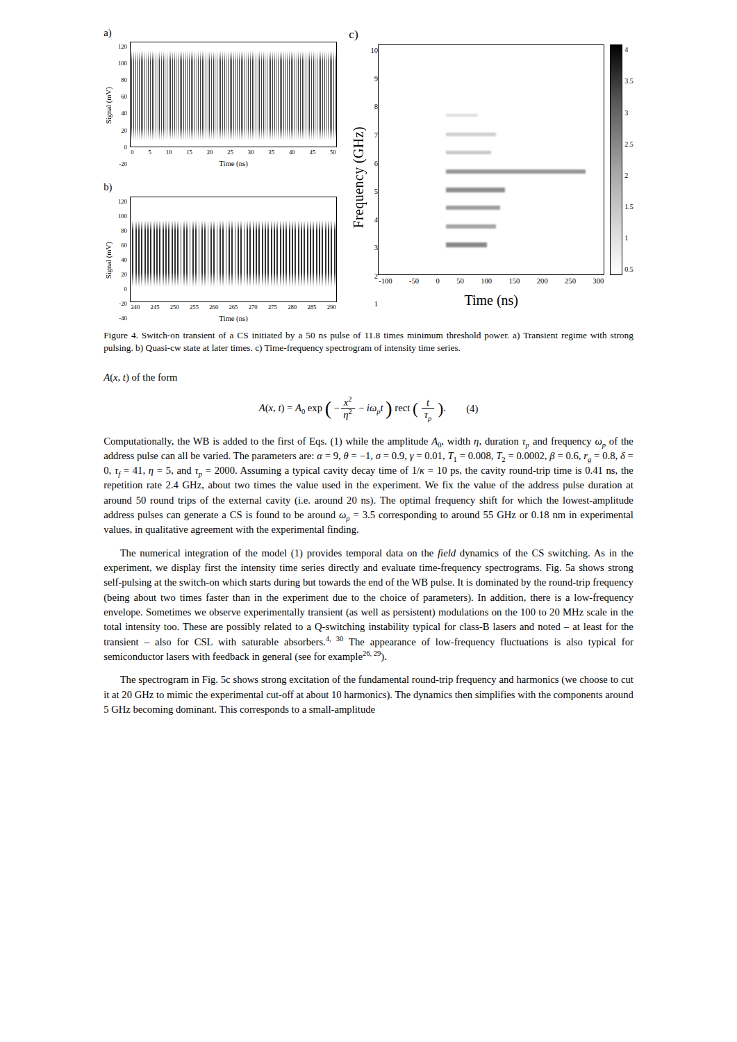a)
Signal (mV)
120100806040200-20
05101520253035404550
Time (ns)
b)
Signal (mV)
120100806040200-20-40
240245250255260265270275280285290
Time (ns)
c)
Frequency (GHz)
10987654321
-100-50050100150200250300
Time (ns)
43.532.521.510.5
Figure 4. Switch-on transient of a CS initiated by a 50 ns pulse of 11.8 times minimum threshold power. a) Transient regime with strong pulsing. b) Quasi-cw state at later times. c) Time-frequency spectrogram of intensity time series.
A(x, t) of the form
A(x, t) = A0 exp ( −x2 η2 − iωpt ) rect ( tτp ).
(4)
Computationally, the WB is added to the first of Eqs. (1) while the amplitude A0, width η, duration τp and frequency ωp of the address pulse can all be varied. The parameters are: α = 9, θ = −1, σ = 0.9, γ = 0.01, T1 = 0.008, T2 = 0.0002, β = 0.6, rg = 0.8, δ = 0, τf = 41, η = 5, and τp = 2000. Assuming a typical cavity decay time of 1/κ = 10 ps, the cavity round-trip time is 0.41 ns, the repetition rate 2.4 GHz, about two times the value used in the experiment. We fix the value of the address pulse duration at around 50 round trips of the external cavity (i.e. around 20 ns). The optimal frequency shift for which the lowest-amplitude address pulses can generate a CS is found to be around ωp = 3.5 corresponding to around 55 GHz or 0.18 nm in experimental values, in qualitative agreement with the experimental finding.
The numerical integration of the model (1) provides temporal data on the field dynamics of the CS switching. As in the experiment, we display first the intensity time series directly and evaluate time-frequency spectrograms. Fig. 5a shows strong self-pulsing at the switch-on which starts during but towards the end of the WB pulse. It is dominated by the round-trip frequency (being about two times faster than in the experiment due to the choice of parameters). In addition, there is a low-frequency envelope. Sometimes we observe experimentally transient (as well as persistent) modulations on the 100 to 20 MHz scale in the total intensity too. These are possibly related to a Q-switching instability typical for class-B lasers and noted – at least for the transient – also for CSL with saturable absorbers.4, 30 The appearance of low-frequency fluctuations is also typical for semiconductor lasers with feedback in general (see for example26, 29).
The spectrogram in Fig. 5c shows strong excitation of the fundamental round-trip frequency and harmonics (we choose to cut it at 20 GHz to mimic the experimental cut-off at about 10 harmonics). The dynamics then simplifies with the components around 5 GHz becoming dominant. This corresponds to a small-amplitude